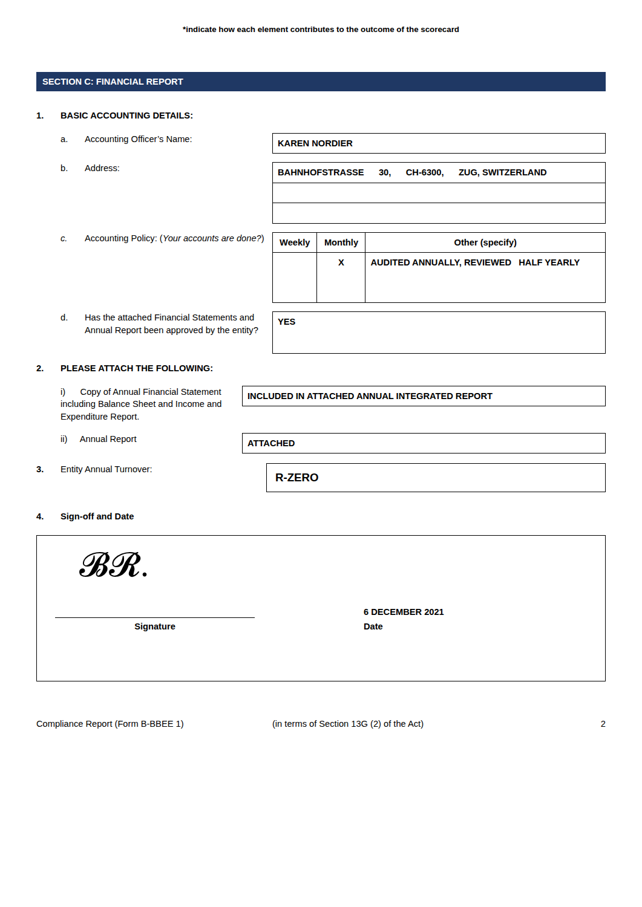*indicate how each element contributes to the outcome of the scorecard
SECTION C: FINANCIAL REPORT
1.
BASIC ACCOUNTING DETAILS:
a.
Accounting Officer’s Name:
KAREN NORDIER
b.
Address:
BAHNHOFSTRASSE 30, CH-6300, ZUG, SWITZERLAND
c.
Accounting Policy: (Your accounts are done?)
| Weekly | Monthly | Other (specify) |
| --- | --- | --- |
| | X | AUDITED ANNUALLY, REVIEWED HALF YEARLY |
d.
Has the attached Financial Statements and Annual Report been approved by the entity?
YES
2.
PLEASE ATTACH THE FOLLOWING:
i) Copy of Annual Financial Statement including Balance Sheet and Income and Expenditure Report.
INCLUDED IN ATTACHED ANNUAL INTEGRATED REPORT
ii) Annual Report
ATTACHED
3.
Entity Annual Turnover:
R-ZERO
4.
Sign-off and Date
𝓑𝓡.
6 DECEMBER 2021
Signature
Date
Compliance Report (Form B-BBEE 1)
(in terms of Section 13G (2) of the Act)
2